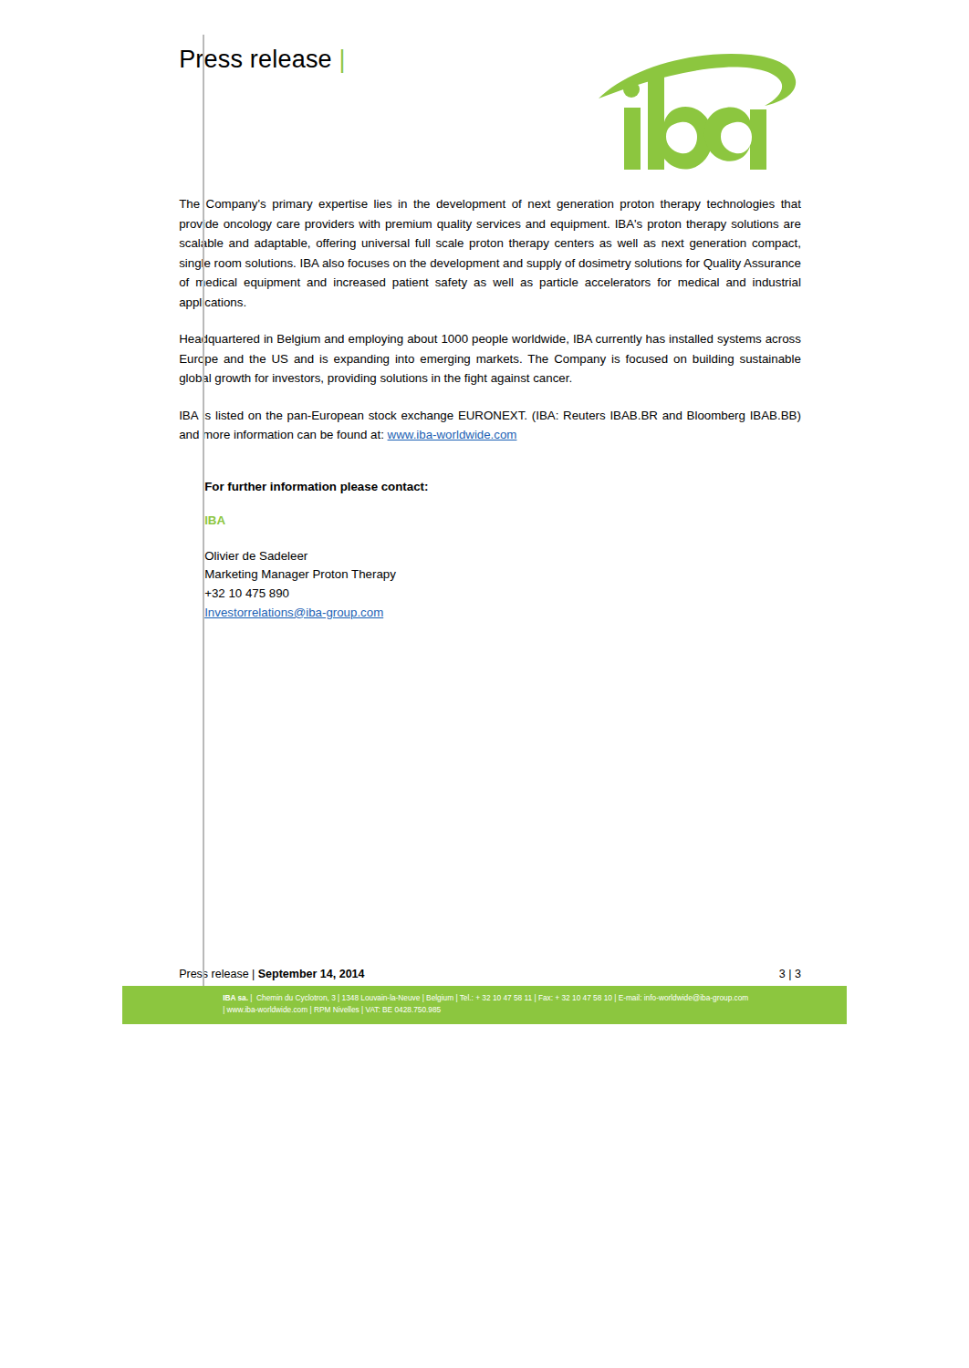Press release |
The Company's primary expertise lies in the development of next generation proton therapy technologies that provide oncology care providers with premium quality services and equipment. IBA's proton therapy solutions are scalable and adaptable, offering universal full scale proton therapy centers as well as next generation compact, single room solutions. IBA also focuses on the development and supply of dosimetry solutions for Quality Assurance of medical equipment and increased patient safety as well as particle accelerators for medical and industrial applications.
Headquartered in Belgium and employing about 1000 people worldwide, IBA currently has installed systems across Europe and the US and is expanding into emerging markets. The Company is focused on building sustainable global growth for investors, providing solutions in the fight against cancer.
IBA is listed on the pan-European stock exchange EURONEXT. (IBA: Reuters IBAB.BR and Bloomberg IBAB.BB) and more information can be found at: www.iba-worldwide.com
For further information please contact:
IBA
Olivier de Sadeleer
Marketing Manager Proton Therapy
+32 10 475 890
Investorrelations@iba-group.com
Press release | September 14, 2014
3 | 3
IBA sa. | Chemin du Cyclotron, 3 | 1348 Louvain-la-Neuve | Belgium | Tel.: + 32 10 47 58 11 | Fax: + 32 10 47 58 10 | E-mail: info-worldwide@iba-group.com
| www.iba-worldwide.com | RPM Nivelles | VAT: BE 0428.750.985